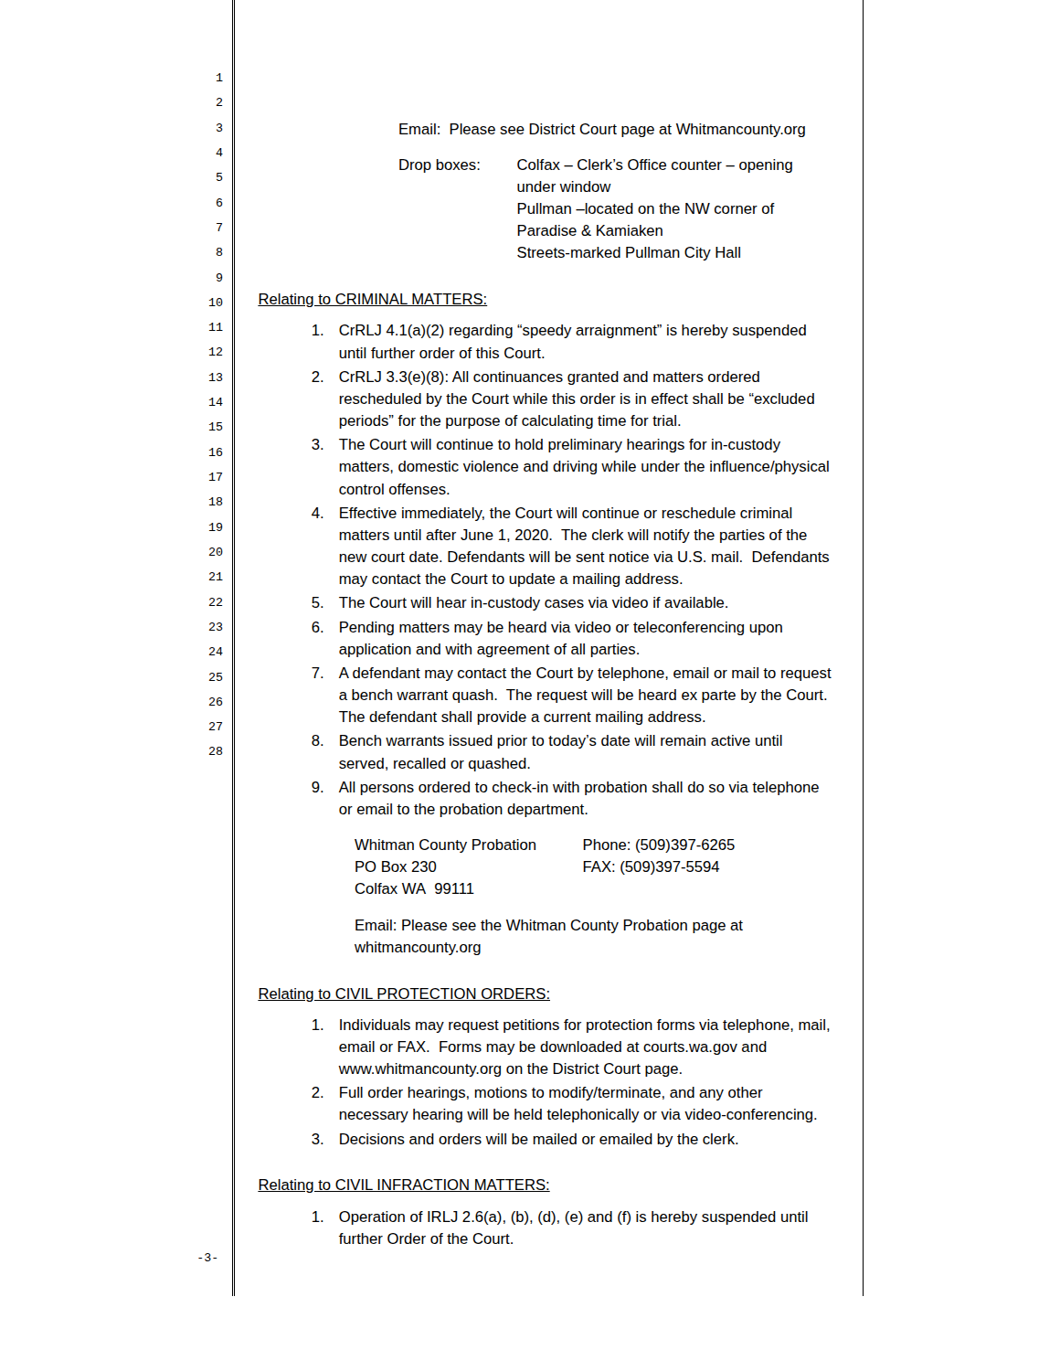1
2
3
4
5
6
7
8
9
10
11
12
13
14
15
16
17
18
19
20
21
22
23
24
25
26
27
28
Email: Please see District Court page at Whitmancounty.org
Drop boxes:
Colfax – Clerk’s Office counter – opening under window
Pullman –located on the NW corner of Paradise & Kamiaken
Streets-marked Pullman City Hall
Relating to CRIMINAL MATTERS:
CrRLJ 4.1(a)(2) regarding “speedy arraignment” is hereby suspended until further order of this Court.
CrRLJ 3.3(e)(8): All continuances granted and matters ordered rescheduled by the Court while this order is in effect shall be “excluded periods” for the purpose of calculating time for trial.
The Court will continue to hold preliminary hearings for in-custody matters, domestic violence and driving while under the influence/physical control offenses.
Effective immediately, the Court will continue or reschedule criminal matters until after June 1, 2020. The clerk will notify the parties of the new court date. Defendants will be sent notice via U.S. mail. Defendants may contact the Court to update a mailing address.
The Court will hear in-custody cases via video if available.
Pending matters may be heard via video or teleconferencing upon application and with agreement of all parties.
A defendant may contact the Court by telephone, email or mail to request a bench warrant quash. The request will be heard ex parte by the Court. The defendant shall provide a current mailing address.
Bench warrants issued prior to today’s date will remain active until served, recalled or quashed.
All persons ordered to check-in with probation shall do so via telephone or email to the probation department.
Whitman County Probation
Phone: (509)397-6265
PO Box 230
FAX: (509)397-5594
Colfax WA 99111
Email: Please see the Whitman County Probation page at whitmancounty.org
Relating to CIVIL PROTECTION ORDERS:
Individuals may request petitions for protection forms via telephone, mail, email or FAX. Forms may be downloaded at courts.wa.gov and www.whitmancounty.org on the District Court page.
Full order hearings, motions to modify/terminate, and any other necessary hearing will be held telephonically or via video-conferencing.
Decisions and orders will be mailed or emailed by the clerk.
Relating to CIVIL INFRACTION MATTERS:
Operation of IRLJ 2.6(a), (b), (d), (e) and (f) is hereby suspended until further Order of the Court.
-3-